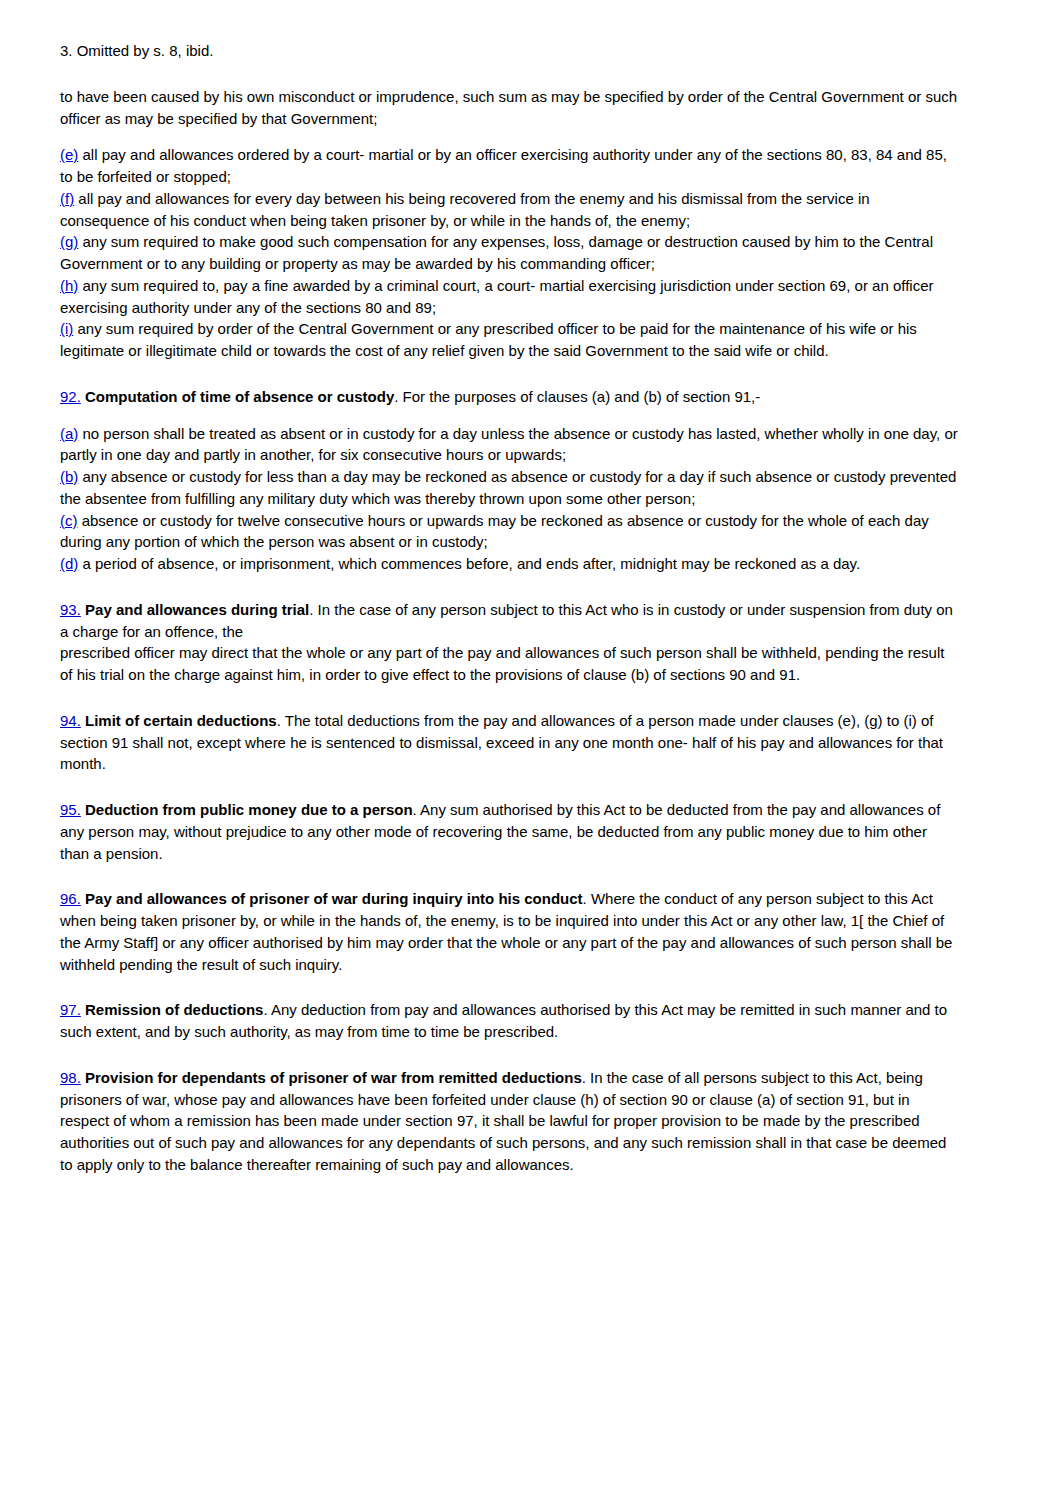3. Omitted by s. 8, ibid.
to have been caused by his own misconduct or imprudence, such sum as may be specified by order of the Central Government or such officer as may be specified by that Government;
(e) all pay and allowances ordered by a court- martial or by an officer exercising authority under any of the sections 80, 83, 84 and 85, to be forfeited or stopped;
(f) all pay and allowances for every day between his being recovered from the enemy and his dismissal from the service in consequence of his conduct when being taken prisoner by, or while in the hands of, the enemy;
(g) any sum required to make good such compensation for any expenses, loss, damage or destruction caused by him to the Central Government or to any building or property as may be awarded by his commanding officer;
(h) any sum required to, pay a fine awarded by a criminal court, a court- martial exercising jurisdiction under section 69, or an officer exercising authority under any of the sections 80 and 89;
(i) any sum required by order of the Central Government or any prescribed officer to be paid for the maintenance of his wife or his legitimate or illegitimate child or towards the cost of any relief given by the said Government to the said wife or child.
92. Computation of time of absence or custody. For the purposes of clauses (a) and (b) of section 91,-
(a) no person shall be treated as absent or in custody for a day unless the absence or custody has lasted, whether wholly in one day, or partly in one day and partly in another, for six consecutive hours or upwards;
(b) any absence or custody for less than a day may be reckoned as absence or custody for a day if such absence or custody prevented the absentee from fulfilling any military duty which was thereby thrown upon some other person;
(c) absence or custody for twelve consecutive hours or upwards may be reckoned as absence or custody for the whole of each day during any portion of which the person was absent or in custody;
(d) a period of absence, or imprisonment, which commences before, and ends after, midnight may be reckoned as a day.
93. Pay and allowances during trial. In the case of any person subject to this Act who is in custody or under suspension from duty on a charge for an offence, the
prescribed officer may direct that the whole or any part of the pay and allowances of such person shall be withheld, pending the result of his trial on the charge against him, in order to give effect to the provisions of clause (b) of sections 90 and 91.
94. Limit of certain deductions. The total deductions from the pay and allowances of a person made under clauses (e), (g) to (i) of section 91 shall not, except where he is sentenced to dismissal, exceed in any one month one- half of his pay and allowances for that month.
95. Deduction from public money due to a person. Any sum authorised by this Act to be deducted from the pay and allowances of any person may, without prejudice to any other mode of recovering the same, be deducted from any public money due to him other than a pension.
96. Pay and allowances of prisoner of war during inquiry into his conduct. Where the conduct of any person subject to this Act when being taken prisoner by, or while in the hands of, the enemy, is to be inquired into under this Act or any other law, 1[ the Chief of the Army Staff] or any officer authorised by him may order that the whole or any part of the pay and allowances of such person shall be withheld pending the result of such inquiry.
97. Remission of deductions. Any deduction from pay and allowances authorised by this Act may be remitted in such manner and to such extent, and by such authority, as may from time to time be prescribed.
98. Provision for dependants of prisoner of war from remitted deductions. In the case of all persons subject to this Act, being prisoners of war, whose pay and allowances have been forfeited under clause (h) of section 90 or clause (a) of section 91, but in respect of whom a remission has been made under section 97, it shall be lawful for proper provision to be made by the prescribed authorities out of such pay and allowances for any dependants of such persons, and any such remission shall in that case be deemed to apply only to the balance thereafter remaining of such pay and allowances.